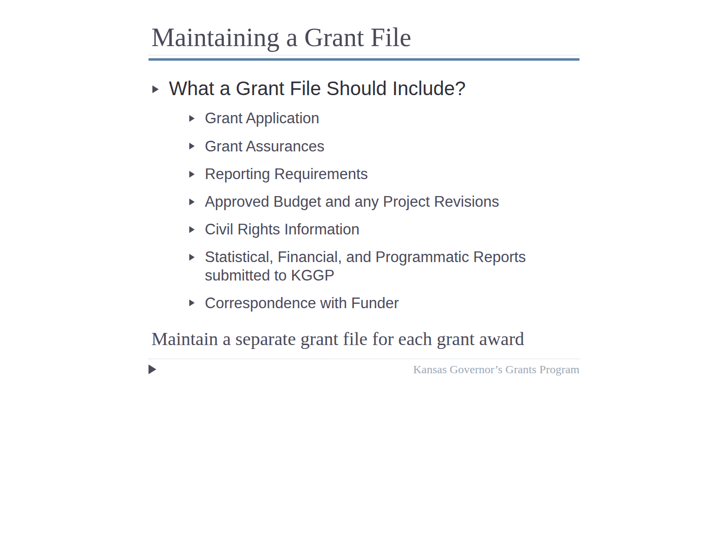Maintaining a Grant File
What a Grant File Should Include?
Grant Application
Grant Assurances
Reporting Requirements
Approved Budget and any Project Revisions
Civil Rights Information
Statistical, Financial, and Programmatic Reports submitted to KGGP
Correspondence with Funder
Maintain a separate grant file for each grant award
Kansas Governor’s Grants Program